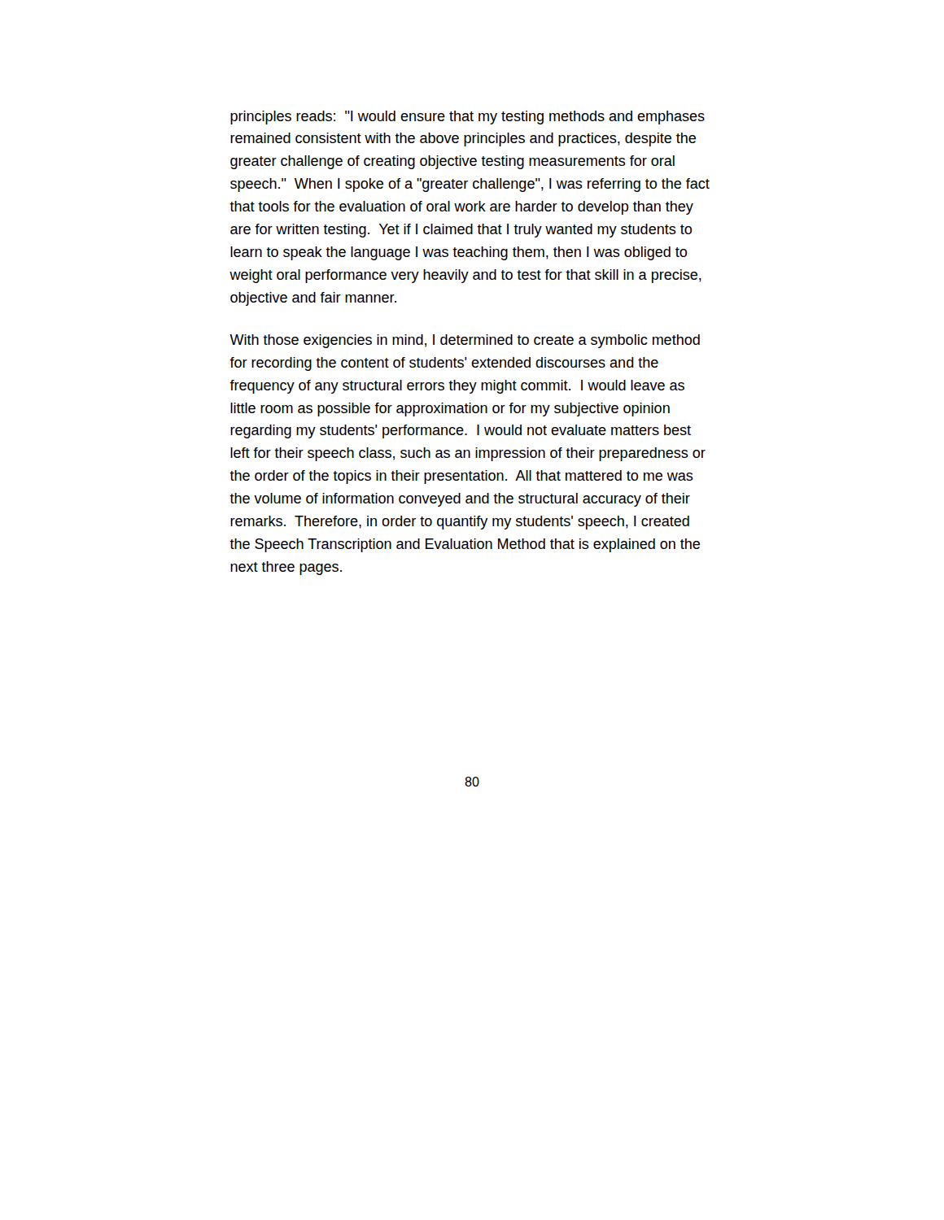principles reads: "I would ensure that my testing methods and emphases remained consistent with the above principles and practices, despite the greater challenge of creating objective testing measurements for oral speech." When I spoke of a "greater challenge", I was referring to the fact that tools for the evaluation of oral work are harder to develop than they are for written testing. Yet if I claimed that I truly wanted my students to learn to speak the language I was teaching them, then I was obliged to weight oral performance very heavily and to test for that skill in a precise, objective and fair manner.
With those exigencies in mind, I determined to create a symbolic method for recording the content of students' extended discourses and the frequency of any structural errors they might commit. I would leave as little room as possible for approximation or for my subjective opinion regarding my students' performance. I would not evaluate matters best left for their speech class, such as an impression of their preparedness or the order of the topics in their presentation. All that mattered to me was the volume of information conveyed and the structural accuracy of their remarks. Therefore, in order to quantify my students' speech, I created the Speech Transcription and Evaluation Method that is explained on the next three pages.
80